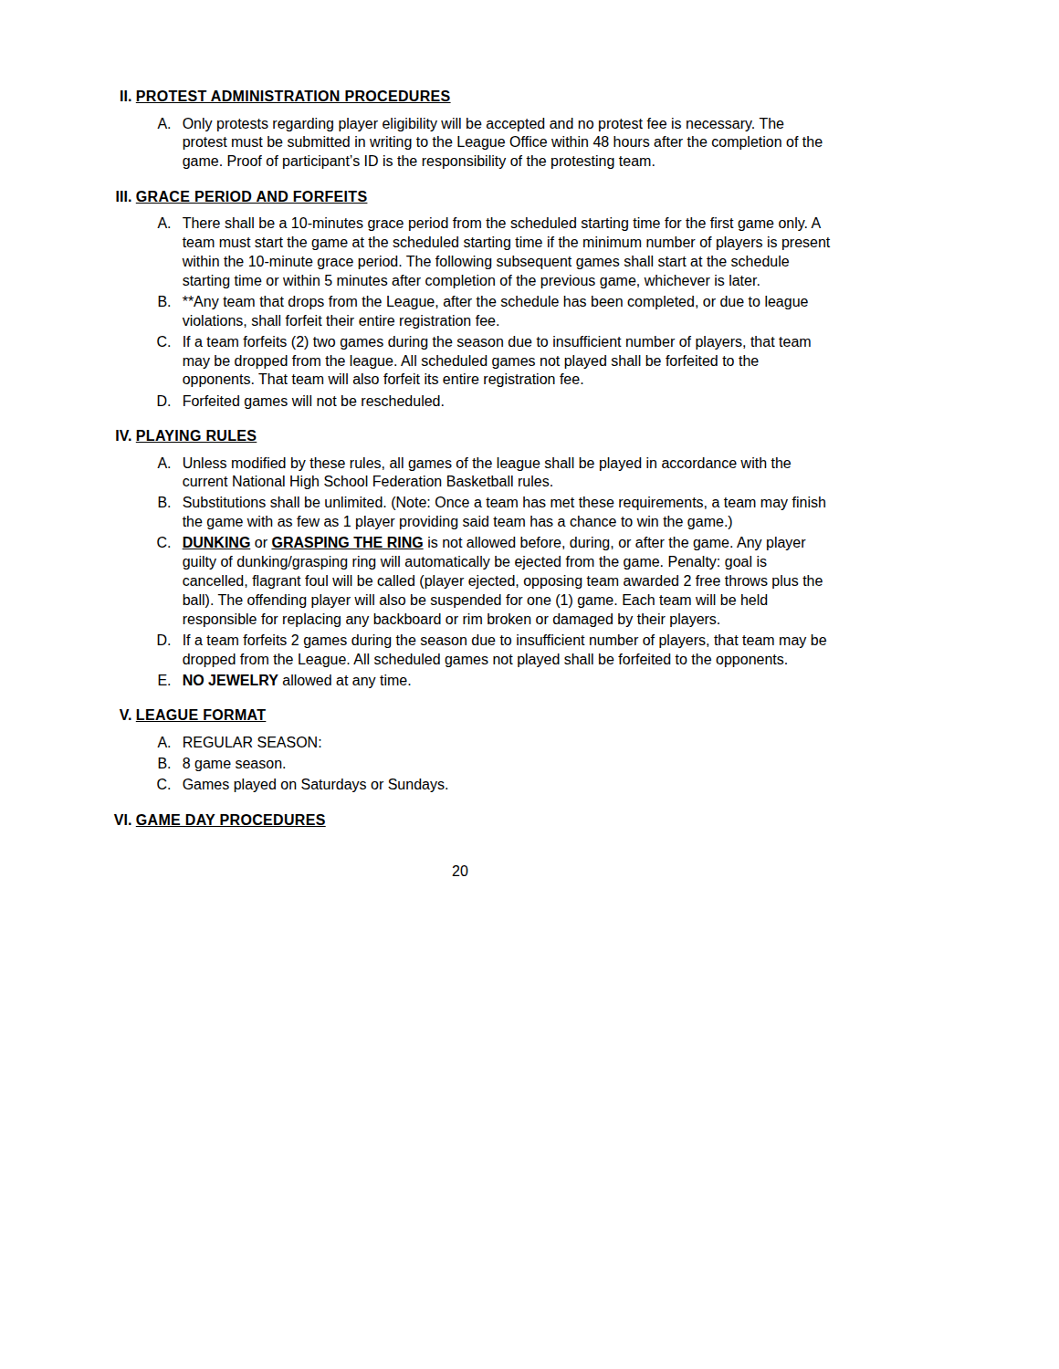PROTEST ADMINISTRATION PROCEDURES
Only protests regarding player eligibility will be accepted and no protest fee is necessary. The protest must be submitted in writing to the League Office within 48 hours after the completion of the game. Proof of participant’s ID is the responsibility of the protesting team.
GRACE PERIOD AND FORFEITS
There shall be a 10-minutes grace period from the scheduled starting time for the first game only. A team must start the game at the scheduled starting time if the minimum number of players is present within the 10-minute grace period. The following subsequent games shall start at the schedule starting time or within 5 minutes after completion of the previous game, whichever is later.
**Any team that drops from the League, after the schedule has been completed, or due to league violations, shall forfeit their entire registration fee.
If a team forfeits (2) two games during the season due to insufficient number of players, that team may be dropped from the league. All scheduled games not played shall be forfeited to the opponents. That team will also forfeit its entire registration fee.
Forfeited games will not be rescheduled.
PLAYING RULES
Unless modified by these rules, all games of the league shall be played in accordance with the current National High School Federation Basketball rules.
Substitutions shall be unlimited. (Note: Once a team has met these requirements, a team may finish the game with as few as 1 player providing said team has a chance to win the game.)
DUNKING or GRASPING THE RING is not allowed before, during, or after the game. Any player guilty of dunking/grasping ring will automatically be ejected from the game. Penalty: goal is cancelled, flagrant foul will be called (player ejected, opposing team awarded 2 free throws plus the ball). The offending player will also be suspended for one (1) game. Each team will be held responsible for replacing any backboard or rim broken or damaged by their players.
If a team forfeits 2 games during the season due to insufficient number of players, that team may be dropped from the League. All scheduled games not played shall be forfeited to the opponents.
NO JEWELRY allowed at any time.
LEAGUE FORMAT
REGULAR SEASON:
8 game season.
Games played on Saturdays or Sundays.
GAME DAY PROCEDURES
20